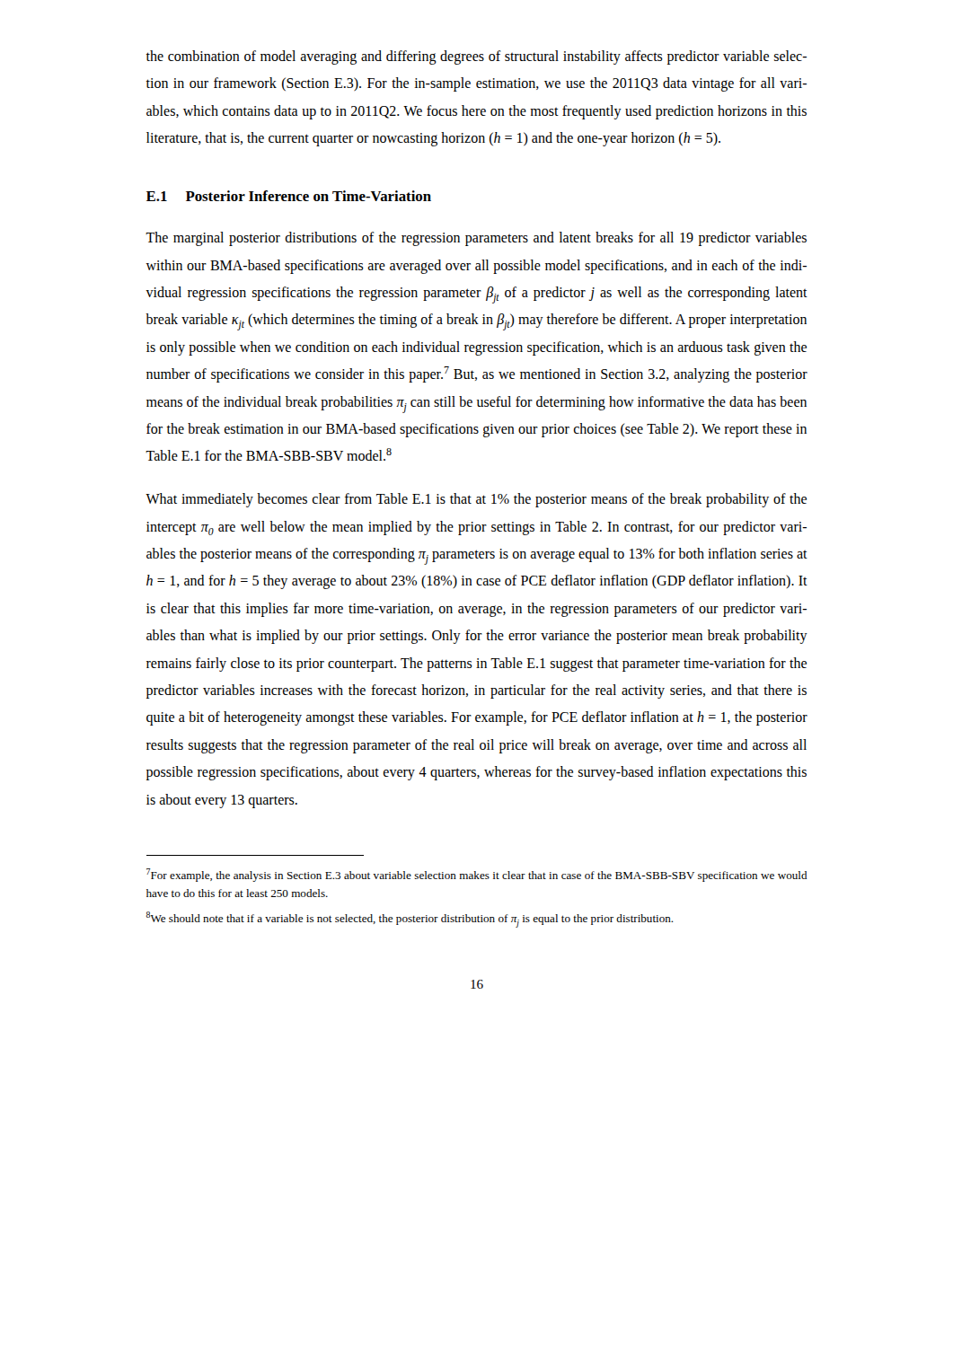the combination of model averaging and differing degrees of structural instability affects predictor variable selection in our framework (Section E.3). For the in-sample estimation, we use the 2011Q3 data vintage for all variables, which contains data up to in 2011Q2. We focus here on the most frequently used prediction horizons in this literature, that is, the current quarter or nowcasting horizon (h = 1) and the one-year horizon (h = 5).
E.1 Posterior Inference on Time-Variation
The marginal posterior distributions of the regression parameters and latent breaks for all 19 predictor variables within our BMA-based specifications are averaged over all possible model specifications, and in each of the individual regression specifications the regression parameter βjt of a predictor j as well as the corresponding latent break variable κjt (which determines the timing of a break in βjt) may therefore be different. A proper interpretation is only possible when we condition on each individual regression specification, which is an arduous task given the number of specifications we consider in this paper.7 But, as we mentioned in Section 3.2, analyzing the posterior means of the individual break probabilities πj can still be useful for determining how informative the data has been for the break estimation in our BMA-based specifications given our prior choices (see Table 2). We report these in Table E.1 for the BMA-SBB-SBV model.8
What immediately becomes clear from Table E.1 is that at 1% the posterior means of the break probability of the intercept π0 are well below the mean implied by the prior settings in Table 2. In contrast, for our predictor variables the posterior means of the corresponding πj parameters is on average equal to 13% for both inflation series at h = 1, and for h = 5 they average to about 23% (18%) in case of PCE deflator inflation (GDP deflator inflation). It is clear that this implies far more time-variation, on average, in the regression parameters of our predictor variables than what is implied by our prior settings. Only for the error variance the posterior mean break probability remains fairly close to its prior counterpart. The patterns in Table E.1 suggest that parameter time-variation for the predictor variables increases with the forecast horizon, in particular for the real activity series, and that there is quite a bit of heterogeneity amongst these variables. For example, for PCE deflator inflation at h = 1, the posterior results suggests that the regression parameter of the real oil price will break on average, over time and across all possible regression specifications, about every 4 quarters, whereas for the survey-based inflation expectations this is about every 13 quarters.
7For example, the analysis in Section E.3 about variable selection makes it clear that in case of the BMA-SBB-SBV specification we would have to do this for at least 250 models.
8We should note that if a variable is not selected, the posterior distribution of πj is equal to the prior distribution.
16